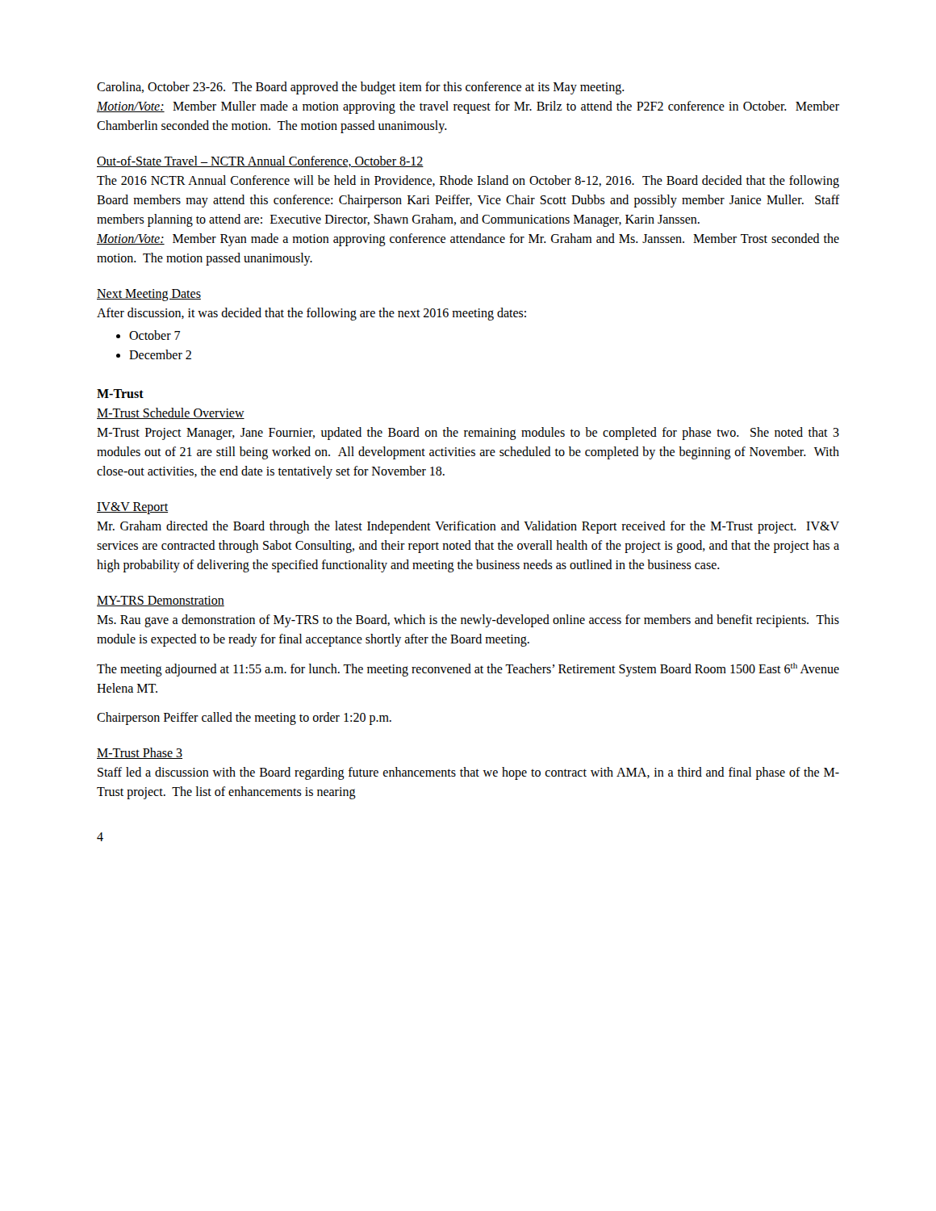Carolina, October 23-26. The Board approved the budget item for this conference at its May meeting.
Motion/Vote: Member Muller made a motion approving the travel request for Mr. Brilz to attend the P2F2 conference in October. Member Chamberlin seconded the motion. The motion passed unanimously.
Out-of-State Travel – NCTR Annual Conference, October 8-12
The 2016 NCTR Annual Conference will be held in Providence, Rhode Island on October 8-12, 2016. The Board decided that the following Board members may attend this conference: Chairperson Kari Peiffer, Vice Chair Scott Dubbs and possibly member Janice Muller. Staff members planning to attend are: Executive Director, Shawn Graham, and Communications Manager, Karin Janssen.
Motion/Vote: Member Ryan made a motion approving conference attendance for Mr. Graham and Ms. Janssen. Member Trost seconded the motion. The motion passed unanimously.
Next Meeting Dates
After discussion, it was decided that the following are the next 2016 meeting dates:
October 7
December 2
M-Trust
M-Trust Schedule Overview
M-Trust Project Manager, Jane Fournier, updated the Board on the remaining modules to be completed for phase two. She noted that 3 modules out of 21 are still being worked on. All development activities are scheduled to be completed by the beginning of November. With close-out activities, the end date is tentatively set for November 18.
IV&V Report
Mr. Graham directed the Board through the latest Independent Verification and Validation Report received for the M-Trust project. IV&V services are contracted through Sabot Consulting, and their report noted that the overall health of the project is good, and that the project has a high probability of delivering the specified functionality and meeting the business needs as outlined in the business case.
MY-TRS Demonstration
Ms. Rau gave a demonstration of My-TRS to the Board, which is the newly-developed online access for members and benefit recipients. This module is expected to be ready for final acceptance shortly after the Board meeting.
The meeting adjourned at 11:55 a.m. for lunch. The meeting reconvened at the Teachers’ Retirement System Board Room 1500 East 6th Avenue Helena MT.
Chairperson Peiffer called the meeting to order 1:20 p.m.
M-Trust Phase 3
Staff led a discussion with the Board regarding future enhancements that we hope to contract with AMA, in a third and final phase of the M-Trust project. The list of enhancements is nearing
4